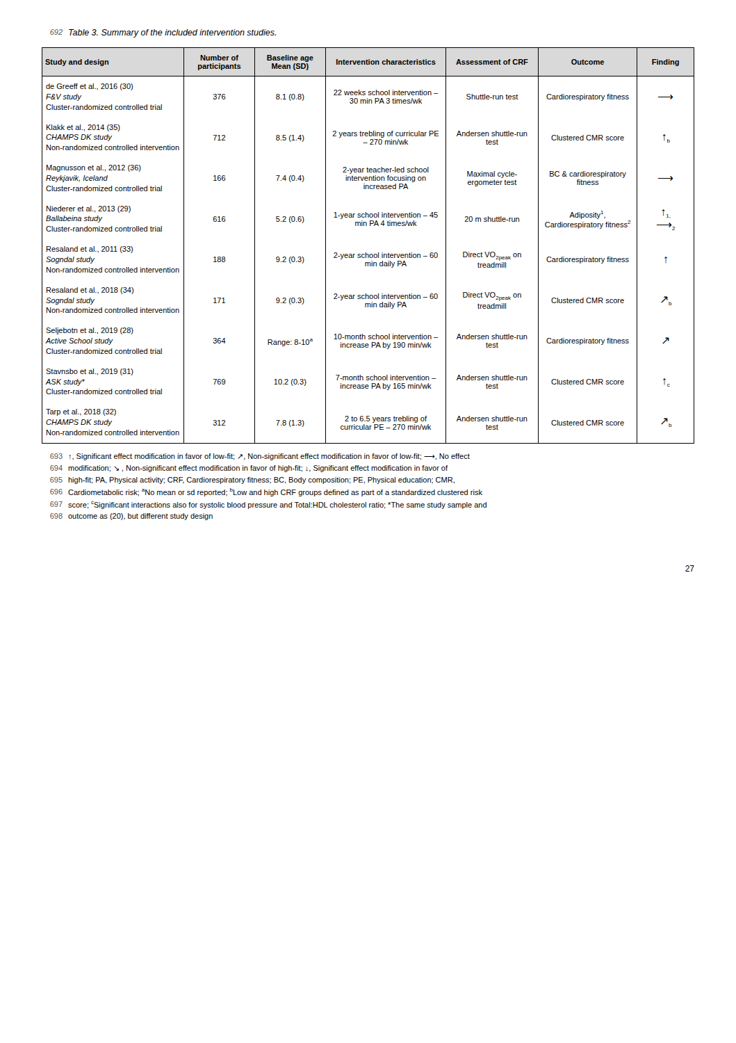692 Table 3. Summary of the included intervention studies.
| Study and design | Number of participants | Baseline age Mean (SD) | Intervention characteristics | Assessment of CRF | Outcome | Finding |
| --- | --- | --- | --- | --- | --- | --- |
| de Greeff et al., 2016 (30) F&V study Cluster-randomized controlled trial | 376 | 8.1 (0.8) | 22 weeks school intervention – 30 min PA 3 times/wk | Shuttle-run test | Cardiorespiratory fitness | ⟶ |
| Klakk et al., 2014 (35) CHAMPS DK study Non-randomized controlled intervention | 712 | 8.5 (1.4) | 2 years trebling of curricular PE – 270 min/wk | Andersen shuttle-run test | Clustered CMR score | ↑ b |
| Magnusson et al., 2012 (36) Reykjavik, Iceland Cluster-randomized controlled trial | 166 | 7.4 (0.4) | 2-year teacher-led school intervention focusing on increased PA | Maximal cycle-ergometer test | BC & cardiorespiratory fitness | ⟶ |
| Niederer et al., 2013 (29) Ballabeina study Cluster-randomized controlled trial | 616 | 5.2 (0.6) | 1-year school intervention – 45 min PA 4 times/wk | 20 m shuttle-run | Adiposity 1 , Cardiorespiratory fitness 2 | ↑ 1, ⟶ 2 |
| Resaland et al., 2011 (33) Sogndal study Non-randomized controlled intervention | 188 | 9.2 (0.3) | 2-year school intervention – 60 min daily PA | Direct VO 2peak on treadmill | Cardiorespiratory fitness | ↑ |
| Resaland et al., 2018 (34) Sogndal study Non-randomized controlled intervention | 171 | 9.2 (0.3) | 2-year school intervention – 60 min daily PA | Direct VO 2peak on treadmill | Clustered CMR score | ↗ b |
| Seljebotn et al., 2019 (28) Active School study Cluster-randomized controlled trial | 364 | Range: 8-10 a | 10-month school intervention – increase PA by 190 min/wk | Andersen shuttle-run test | Cardiorespiratory fitness | ↗ |
| Stavnsbo et al., 2019 (31) ASK study* Cluster-randomized controlled trial | 769 | 10.2 (0.3) | 7-month school intervention – increase PA by 165 min/wk | Andersen shuttle-run test | Clustered CMR score | ↑ c |
| Tarp et al., 2018 (32) CHAMPS DK study Non-randomized controlled intervention | 312 | 7.8 (1.3) | 2 to 6.5 years trebling of curricular PE – 270 min/wk | Andersen shuttle-run test | Clustered CMR score | ↗ b |
693↑, Significant effect modification in favor of low-fit; ↗, Non-significant effect modification in favor of low-fit; ⟶, No effect
694modification; ↘ , Non-significant effect modification in favor of high-fit; ↓, Significant effect modification in favor of
695high-fit; PA, Physical activity; CRF, Cardiorespiratory fitness; BC, Body composition; PE, Physical education; CMR,
696 Cardiometabolic risk; aNo mean or sd reported; bLow and high CRF groups defined as part of a standardized clustered risk
697score; cSignificant interactions also for systolic blood pressure and Total:HDL cholesterol ratio; *The same study sample and
698outcome as (20), but different study design
27